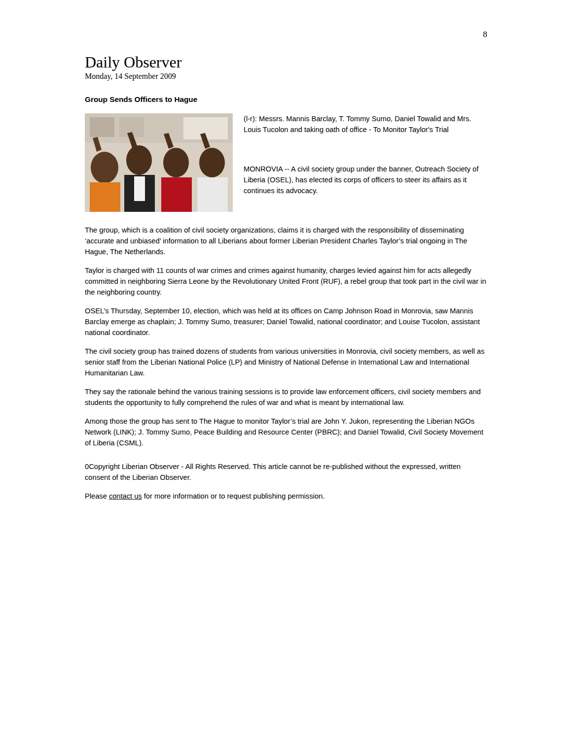8
Daily Observer
Monday, 14 September 2009
Group Sends Officers to Hague
(l-r): Messrs. Mannis Barclay, T. Tommy Sumo, Daniel Towalid and Mrs. Louis Tucolon and taking oath of office - To Monitor Taylor's Trial
MONROVIA -- A civil society group under the banner, Outreach Society of Liberia (OSEL), has elected its corps of officers to steer its affairs as it continues its advocacy.
The group, which is a coalition of civil society organizations, claims it is charged with the responsibility of disseminating ‘accurate and unbiased’ information to all Liberians about former Liberian President Charles Taylor’s trial ongoing in The Hague, The Netherlands.
Taylor is charged with 11 counts of war crimes and crimes against humanity, charges levied against him for acts allegedly committed in neighboring Sierra Leone by the Revolutionary United Front (RUF), a rebel group that took part in the civil war in the neighboring country.
OSEL’s Thursday, September 10, election, which was held at its offices on Camp Johnson Road in Monrovia, saw Mannis Barclay emerge as chaplain; J. Tommy Sumo, treasurer; Daniel Towalid, national coordinator; and Louise Tucolon, assistant national coordinator.
The civil society group has trained dozens of students from various universities in Monrovia, civil society members, as well as senior staff from the Liberian National Police (LP) and Ministry of National Defense in International Law and International Humanitarian Law.
They say the rationale behind the various training sessions is to provide law enforcement officers, civil society members and students the opportunity to fully comprehend the rules of war and what is meant by international law.
Among those the group has sent to The Hague to monitor Taylor’s trial are John Y. Jukon, representing the Liberian NGOs Network (LINK); J. Tommy Sumo, Peace Building and Resource Center (PBRC); and Daniel Towalid, Civil Society Movement of Liberia (CSML).
0Copyright Liberian Observer - All Rights Reserved. This article cannot be re-published without the expressed, written consent of the Liberian Observer.
Please contact us for more information or to request publishing permission.